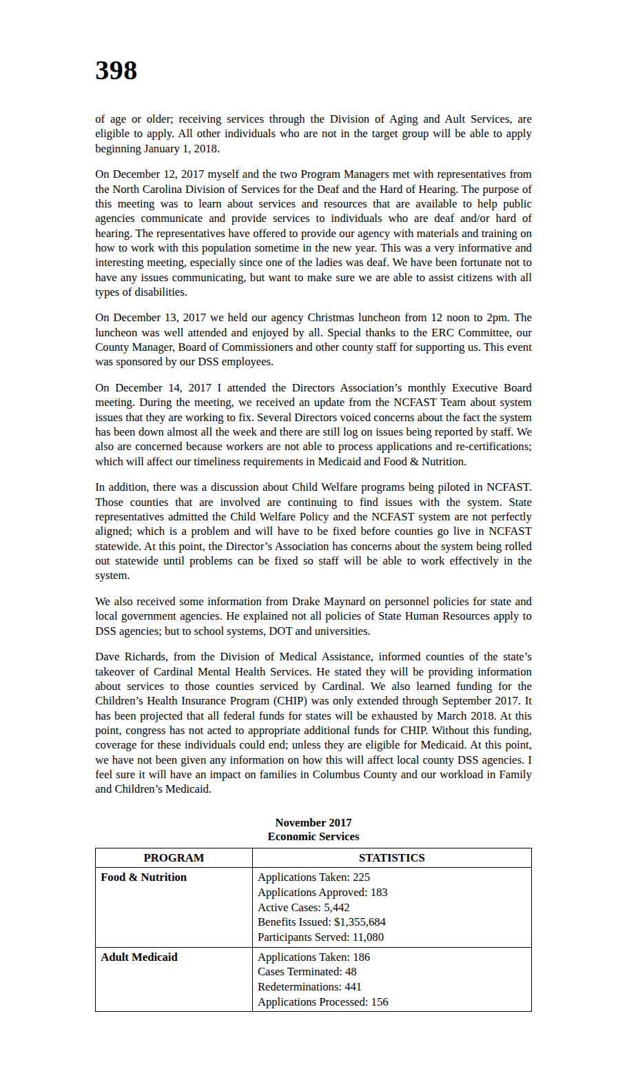398
of age or older; receiving services through the Division of Aging and Ault Services, are eligible to apply. All other individuals who are not in the target group will be able to apply beginning January 1, 2018.
On December 12, 2017 myself and the two Program Managers met with representatives from the North Carolina Division of Services for the Deaf and the Hard of Hearing. The purpose of this meeting was to learn about services and resources that are available to help public agencies communicate and provide services to individuals who are deaf and/or hard of hearing. The representatives have offered to provide our agency with materials and training on how to work with this population sometime in the new year. This was a very informative and interesting meeting, especially since one of the ladies was deaf. We have been fortunate not to have any issues communicating, but want to make sure we are able to assist citizens with all types of disabilities.
On December 13, 2017 we held our agency Christmas luncheon from 12 noon to 2pm. The luncheon was well attended and enjoyed by all. Special thanks to the ERC Committee, our County Manager, Board of Commissioners and other county staff for supporting us. This event was sponsored by our DSS employees.
On December 14, 2017 I attended the Directors Association’s monthly Executive Board meeting. During the meeting, we received an update from the NCFAST Team about system issues that they are working to fix. Several Directors voiced concerns about the fact the system has been down almost all the week and there are still log on issues being reported by staff. We also are concerned because workers are not able to process applications and re-certifications; which will affect our timeliness requirements in Medicaid and Food & Nutrition.
In addition, there was a discussion about Child Welfare programs being piloted in NCFAST. Those counties that are involved are continuing to find issues with the system. State representatives admitted the Child Welfare Policy and the NCFAST system are not perfectly aligned; which is a problem and will have to be fixed before counties go live in NCFAST statewide. At this point, the Director’s Association has concerns about the system being rolled out statewide until problems can be fixed so staff will be able to work effectively in the system.
We also received some information from Drake Maynard on personnel policies for state and local government agencies. He explained not all policies of State Human Resources apply to DSS agencies; but to school systems, DOT and universities.
Dave Richards, from the Division of Medical Assistance, informed counties of the state’s takeover of Cardinal Mental Health Services. He stated they will be providing information about services to those counties serviced by Cardinal. We also learned funding for the Children’s Health Insurance Program (CHIP) was only extended through September 2017. It has been projected that all federal funds for states will be exhausted by March 2018. At this point, congress has not acted to appropriate additional funds for CHIP. Without this funding, coverage for these individuals could end; unless they are eligible for Medicaid. At this point, we have not been given any information on how this will affect local county DSS agencies. I feel sure it will have an impact on families in Columbus County and our workload in Family and Children’s Medicaid.
November 2017 Economic Services
| PROGRAM | STATISTICS |
| --- | --- |
| Food & Nutrition | Applications Taken: 225 Applications Approved: 183 Active Cases: 5,442 Benefits Issued: $1,355,684 Participants Served: 11,080 |
| Adult Medicaid | Applications Taken: 186 Cases Terminated: 48 Redeterminations: 441 Applications Processed: 156 |